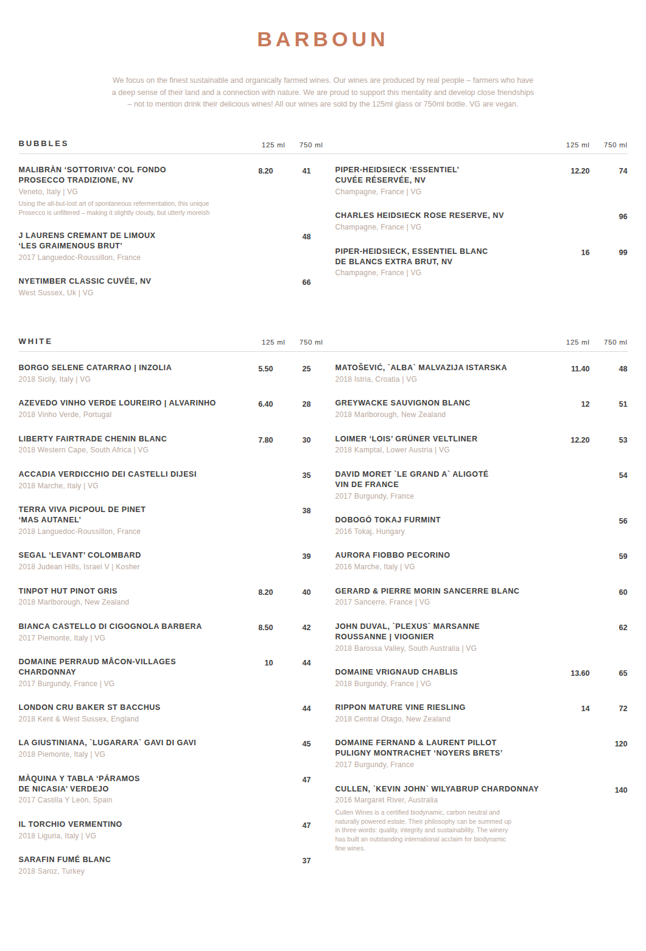BARBOUN
We focus on the finest sustainable and organically farmed wines. Our wines are produced by real people – farmers who have a deep sense of their land and a connection with nature. We are proud to support this mentality and develop close friendships – not to mention drink their delicious wines! All our wines are sold by the 125ml glass or 750ml bottle. VG are vegan.
BUBBLES
125 ml
750 ml
125 ml
750 ml
Malibràn ‘Sottoriva’ Col Fondo
Prosecco Tradizione, NV
Veneto, Italy | VG
Using the all-but-lost art of spontaneous refermentation, this unique
Prosecco is unfiltered – making it slightly cloudy, but utterly moreish
8.20
41
J Laurens Cremant de Limoux
‘Les Graimenous Brut’
2017 Languedoc-Roussillon, France
48
Nyetimber Classic Cuvée, NV
West Sussex, Uk | VG
66
Piper-Heidsieck ‘Essentiel’
Cuvée Réservée, NV
Champagne, France | VG
12.20
74
Charles Heidsieck Rose Reserve, NV
Champagne, France | VG
96
Piper-Heidsieck, Essentiel Blanc
de Blancs Extra Brut, NV
Champagne, France | VG
16
99
WHITE
125 ml
750 ml
125 ml
750 ml
Borgo Selene Catarrao | Inzolia
2018 Sicily, Italy | VG
5.50
25
Azevedo Vinho Verde Loureiro | Alvarinho
2018 Vinho Verde, Portugal
6.40
28
Liberty Fairtrade Chenin Blanc
2018 Western Cape, South Africa | VG
7.80
30
Accadia Verdicchio dei Castelli Dijesi
2018 Marche, Italy | VG
35
Terra Viva Picpoul de Pinet
‘Mas Autanel’
2018 Languedoc-Roussillon, France
38
Segal ‘Levant’ Colombard
2018 Judean Hills, Israel V | Kosher
39
Tinpot Hut Pinot Gris
2018 Marlborough, New Zealand
8.20
40
Bianca Castello di Cigognola Barbera
2017 Piemonte, Italy | VG
8.50
42
Domaine Perraud Mâcon-Villages
Chardonnay
2017 Burgundy, France | VG
10
44
London Cru Baker St Bacchus
2018 Kent & West Sussex, England
44
La Giustiniana, `Lugarara` Gavi di Gavi
2018 Piemonte, Italy | VG
45
Màquina y Tabla ‘Páramos
de Nicasia’ Verdejo
2017 Castilla Y León, Spain
47
Il Torchio Vermentino
2018 Liguria, Italy | VG
47
Sarafin Fumé Blanc
2018 Saroz, Turkey
37
Matošević, `Alba` Malvazija Istarska
2018 Istria, Croatia | VG
11.40
48
Greywacke Sauvignon Blanc
2018 Marlborough, New Zealand
12
51
Loimer ‘Lois’ Grüner Veltliner
2018 Kamptal, Lower Austria | VG
12.20
53
David Moret `Le Grand A` Aligoté
Vin de France
2017 Burgundy, France
54
Dobogó Tokaj Furmint
2016 Tokaj, Hungary
56
Aurora Fiobbo Pecorino
2016 Marche, Italy | VG
59
Gerard & Pierre Morin Sancerre Blanc
2017 Sancerre, France | VG
60
John Duval, `Plexus` Marsanne
Roussanne | Viognier
2018 Barossa Valley, South Australia | VG
62
Domaine Vrignaud Chablis
2018 Burgundy, France | VG
13.60
65
Rippon Mature Vine Riesling
2018 Central Otago, New Zealand
14
72
Domaine Fernand & Laurent Pillot
Puligny Montrachet ‘Noyers Brets’
2017 Burgundy, France
120
Cullen, `Kevin John` Wilyabrup Chardonnay
2016 Margaret River, Australia
Cullen Wines is a certified biodynamic, carbon neutral and
naturally powered estate. Their philosophy can be summed up
in three words: quality, integrity and sustainability. The winery
has built an outstanding international acclaim for biodynamic
fine wines.
140